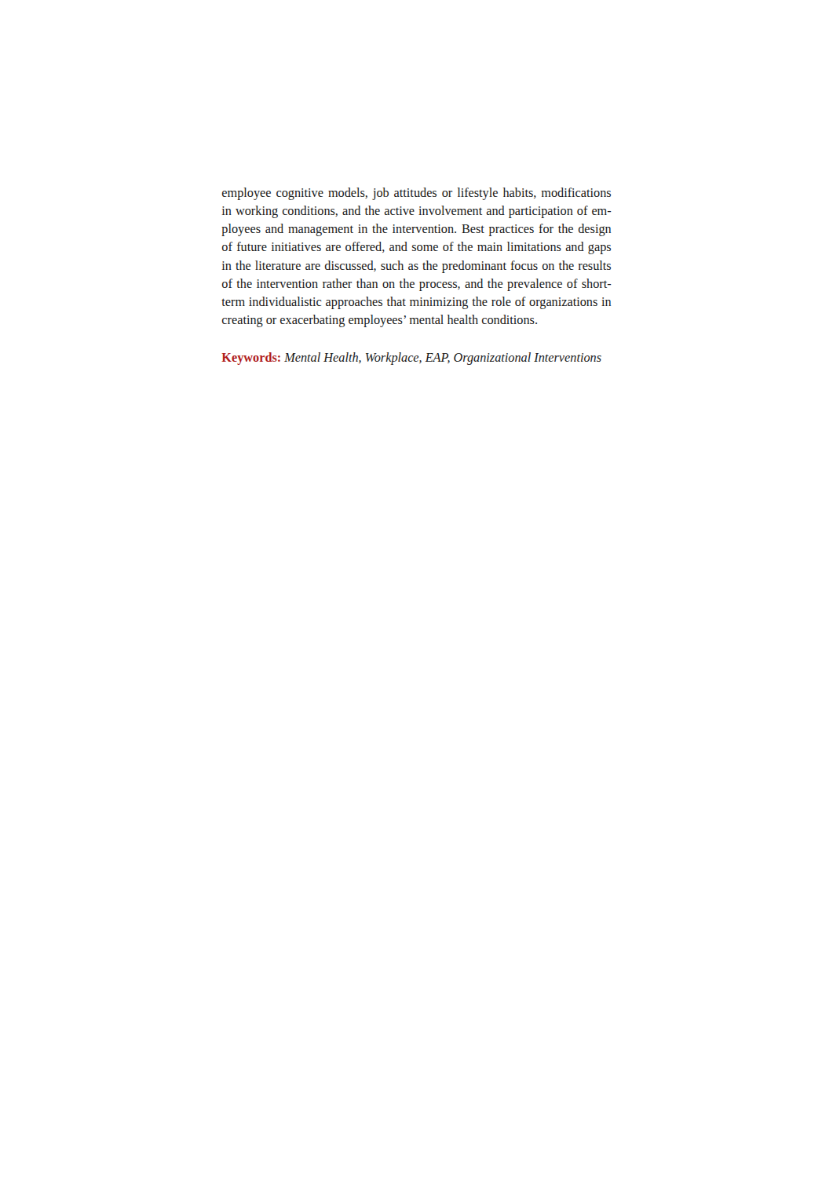employee cognitive models, job attitudes or lifestyle habits, modifications in working conditions, and the active involvement and participation of employees and management in the intervention. Best practices for the design of future initiatives are offered, and some of the main limitations and gaps in the literature are discussed, such as the predominant focus on the results of the intervention rather than on the process, and the prevalence of short-term individualistic approaches that minimizing the role of organizations in creating or exacerbating employees’ mental health conditions.
Keywords: Mental Health, Workplace, EAP, Organizational Interventions